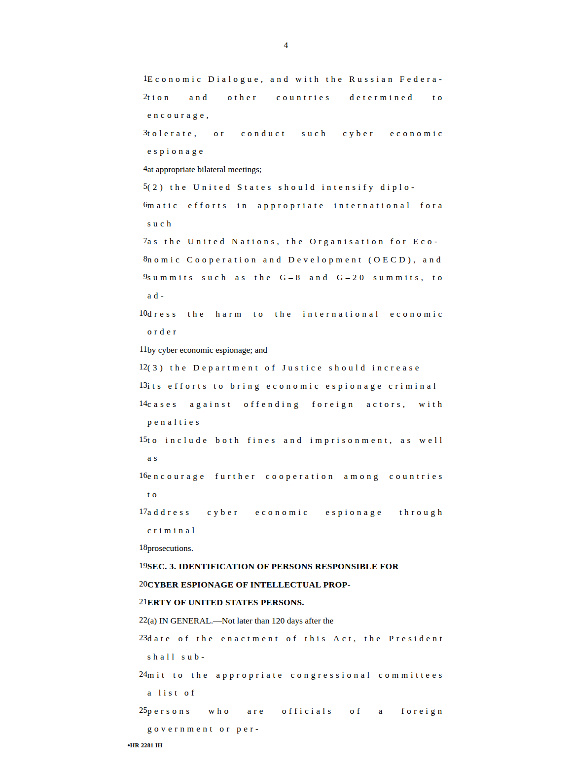4
| 1 | Economic Dialogue, and with the Russian Federa- |
| 2 | tion and other countries determined to encourage, |
| 3 | tolerate, or conduct such cyber economic espionage |
| 4 | at appropriate bilateral meetings; |
| 5 | (2) the United States should intensify diplo- |
| 6 | matic efforts in appropriate international fora such |
| 7 | as the United Nations, the Organisation for Eco- |
| 8 | nomic Cooperation and Development (OECD), and |
| 9 | summits such as the G–8 and G–20 summits, to ad- |
| 10 | dress the harm to the international economic order |
| 11 | by cyber economic espionage; and |
| 12 | (3) the Department of Justice should increase |
| 13 | its efforts to bring economic espionage criminal |
| 14 | cases against offending foreign actors, with penalties |
| 15 | to include both fines and imprisonment, as well as |
| 16 | encourage further cooperation among countries to |
| 17 | address cyber economic espionage through criminal |
| 18 | prosecutions. |
| 19 | SEC. 3. IDENTIFICATION OF PERSONS RESPONSIBLE FOR |
| 20 | CYBER ESPIONAGE OF INTELLECTUAL PROP- |
| 21 | ERTY OF UNITED STATES PERSONS. |
| 22 | (a) I N G ENERAL .—Not later than 120 days after the |
| 23 | date of the enactment of this Act, the President shall sub- |
| 24 | mit to the appropriate congressional committees a list of |
| 25 | persons who are officials of a foreign government or per- |
•HR 2281 IH